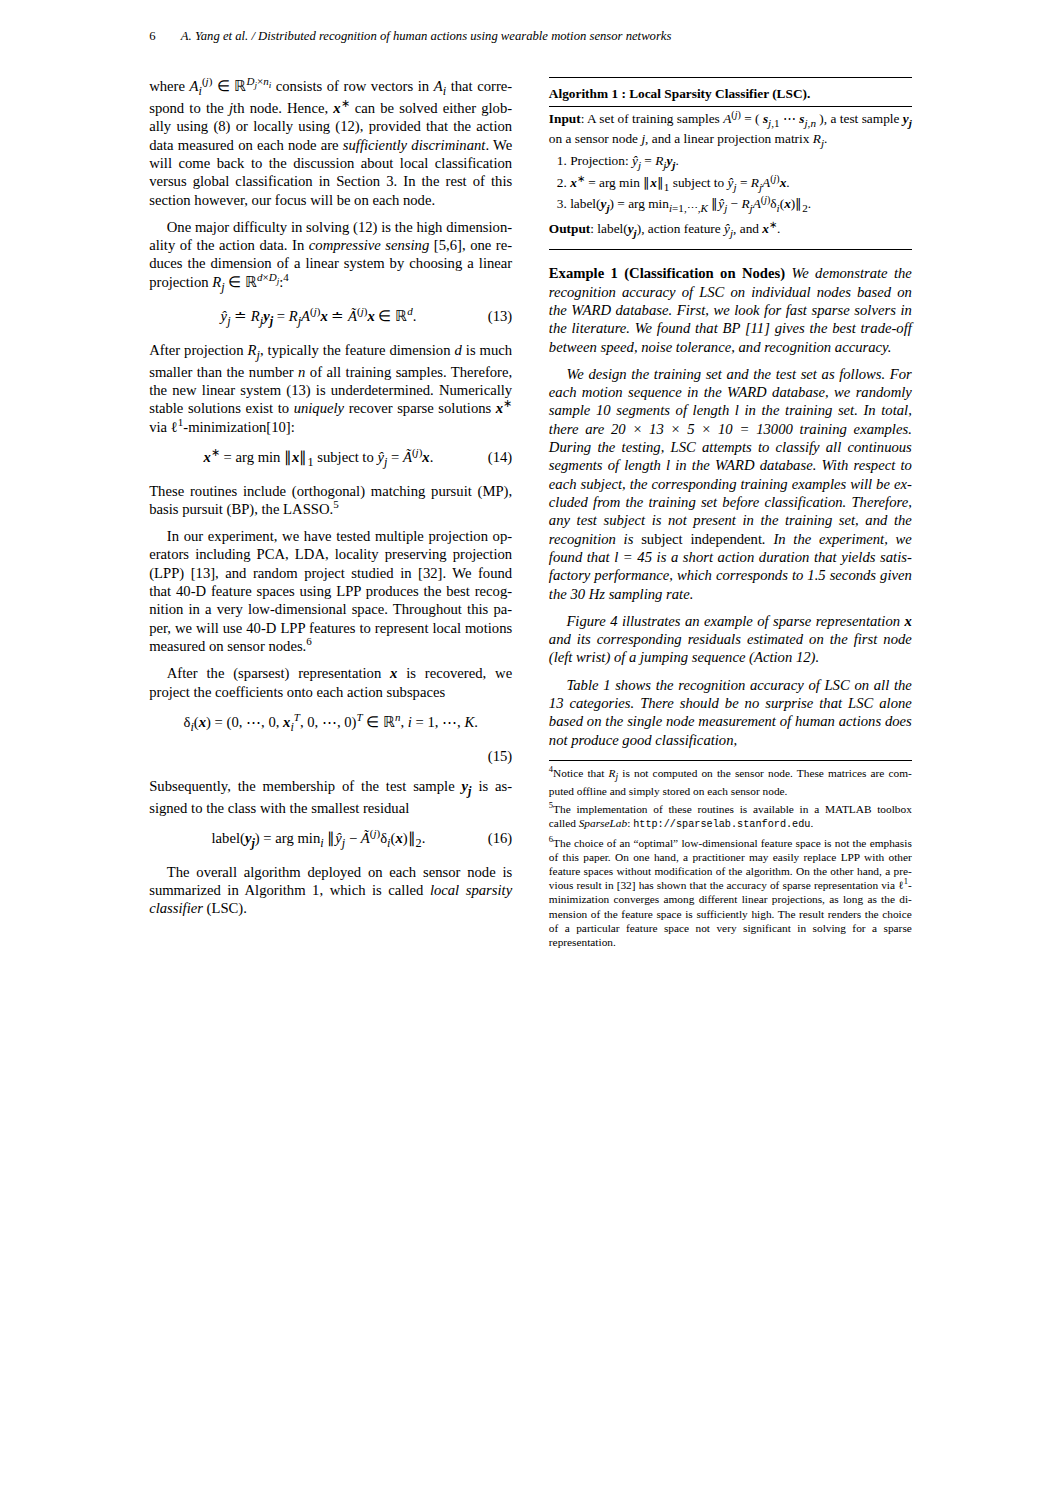6 A. Yang et al. / Distributed recognition of human actions using wearable motion sensor networks
where Ai(j) ∈ ℝDj×ni consists of row vectors in Ai that correspond to the jth node. Hence, x∗ can be solved either globally using (8) or locally using (12), provided that the action data measured on each node are sufficiently discriminant. We will come back to the discussion about local classification versus global classification in Section 3. In the rest of this section however, our focus will be on each node.
One major difficulty in solving (12) is the high dimensionality of the action data. In compressive sensing [5,6], one reduces the dimension of a linear system by choosing a linear projection Rj ∈ ℝd×Dj:4
(13) ŷj ≐ Rj yj = RjA(j)x ≐ Ã(j)x ∈ ℝd.
After projection Rj, typically the feature dimension d is much smaller than the number n of all training samples. Therefore, the new linear system (13) is underdetermined. Numerically stable solutions exist to uniquely recover sparse solutions x∗ via ℓ1-minimization[10]:
(14) x∗ = arg min ∥x∥1 subject to ŷj = Ã(j)x.
These routines include (orthogonal) matching pursuit (MP), basis pursuit (BP), the LASSO.5
In our experiment, we have tested multiple projection operators including PCA, LDA, locality preserving projection (LPP) [13], and random project studied in [32]. We found that 40-D feature spaces using LPP produces the best recognition in a very low-dimensional space. Throughout this paper, we will use 40-D LPP features to represent local motions measured on sensor nodes.6
After the (sparsest) representation x is recovered, we project the coefficients onto each action subspaces
δi(x) = (0, ⋯, 0, xiT, 0, ⋯, 0)T ∈ ℝn, i = 1, ⋯, K.
(15)
Subsequently, the membership of the test sample yj is assigned to the class with the smallest residual
(16) label(yj) = arg mini ∥ŷj − Ã(j)δi(x)∥2.
The overall algorithm deployed on each sensor node is summarized in Algorithm 1, which is called local sparsity classifier (LSC).
Algorithm 1 : Local Sparsity Classifier (LSC).
Input: A set of training samples A(j) = ( sj,1 ⋯ sj,n ), a test sample yj on a sensor node j, and a linear projection matrix Rj.
Projection: ŷj = Rj yj.
x∗ = arg min ∥x∥1 subject to ŷj = RjA(j)x.
label(yj) = arg mini=1,⋯,K ∥ŷj − RjA(j)δi(x)∥2.
Output: label(yj), action feature ŷj, and x∗.
Example 1 (Classification on Nodes) We demonstrate the recognition accuracy of LSC on individual nodes based on the WARD database. First, we look for fast sparse solvers in the literature. We found that BP [11] gives the best trade-off between speed, noise tolerance, and recognition accuracy.
We design the training set and the test set as follows. For each motion sequence in the WARD database, we randomly sample 10 segments of length l in the training set. In total, there are 20 × 13 × 5 × 10 = 13000 training examples. During the testing, LSC attempts to classify all continuous segments of length l in the WARD database. With respect to each subject, the corresponding training examples will be excluded from the training set before classification. Therefore, any test subject is not present in the training set, and the recognition is subject independent. In the experiment, we found that l = 45 is a short action duration that yields satisfactory performance, which corresponds to 1.5 seconds given the 30 Hz sampling rate.
Figure 4 illustrates an example of sparse representation x and its corresponding residuals estimated on the first node (left wrist) of a jumping sequence (Action 12).
Table 1 shows the recognition accuracy of LSC on all the 13 categories. There should be no surprise that LSC alone based on the single node measurement of human actions does not produce good classification,
4Notice that Rj is not computed on the sensor node. These matrices are computed offline and simply stored on each sensor node.
5The implementation of these routines is available in a MATLAB toolbox called SparseLab: http://sparselab.stanford.edu.
6The choice of an “optimal” low-dimensional feature space is not the emphasis of this paper. On one hand, a practitioner may easily replace LPP with other feature spaces without modification of the algorithm. On the other hand, a previous result in [32] has shown that the accuracy of sparse representation via ℓ1-minimization converges among different linear projections, as long as the dimension of the feature space is sufficiently high. The result renders the choice of a particular feature space not very significant in solving for a sparse representation.